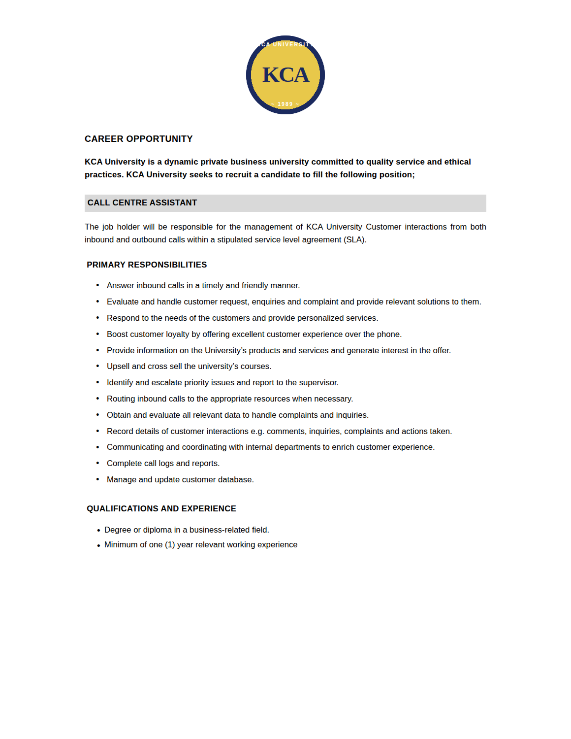KCA UNIVERSITY KCA ~ 1989 ~
CAREER OPPORTUNITY
KCA University is a dynamic private business university committed to quality service and ethical practices. KCA University seeks to recruit a candidate to fill the following position;
CALL CENTRE ASSISTANT
The job holder will be responsible for the management of KCA University Customer interactions from both inbound and outbound calls within a stipulated service level agreement (SLA).
PRIMARY RESPONSIBILITIES
Answer inbound calls in a timely and friendly manner.
Evaluate and handle customer request, enquiries and complaint and provide relevant solutions to them.
Respond to the needs of the customers and provide personalized services.
Boost customer loyalty by offering excellent customer experience over the phone.
Provide information on the University’s products and services and generate interest in the offer.
Upsell and cross sell the university’s courses.
Identify and escalate priority issues and report to the supervisor.
Routing inbound calls to the appropriate resources when necessary.
Obtain and evaluate all relevant data to handle complaints and inquiries.
Record details of customer interactions e.g. comments, inquiries, complaints and actions taken.
Communicating and coordinating with internal departments to enrich customer experience.
Complete call logs and reports.
Manage and update customer database.
QUALIFICATIONS AND EXPERIENCE
Degree or diploma in a business-related field.
Minimum of one (1) year relevant working experience